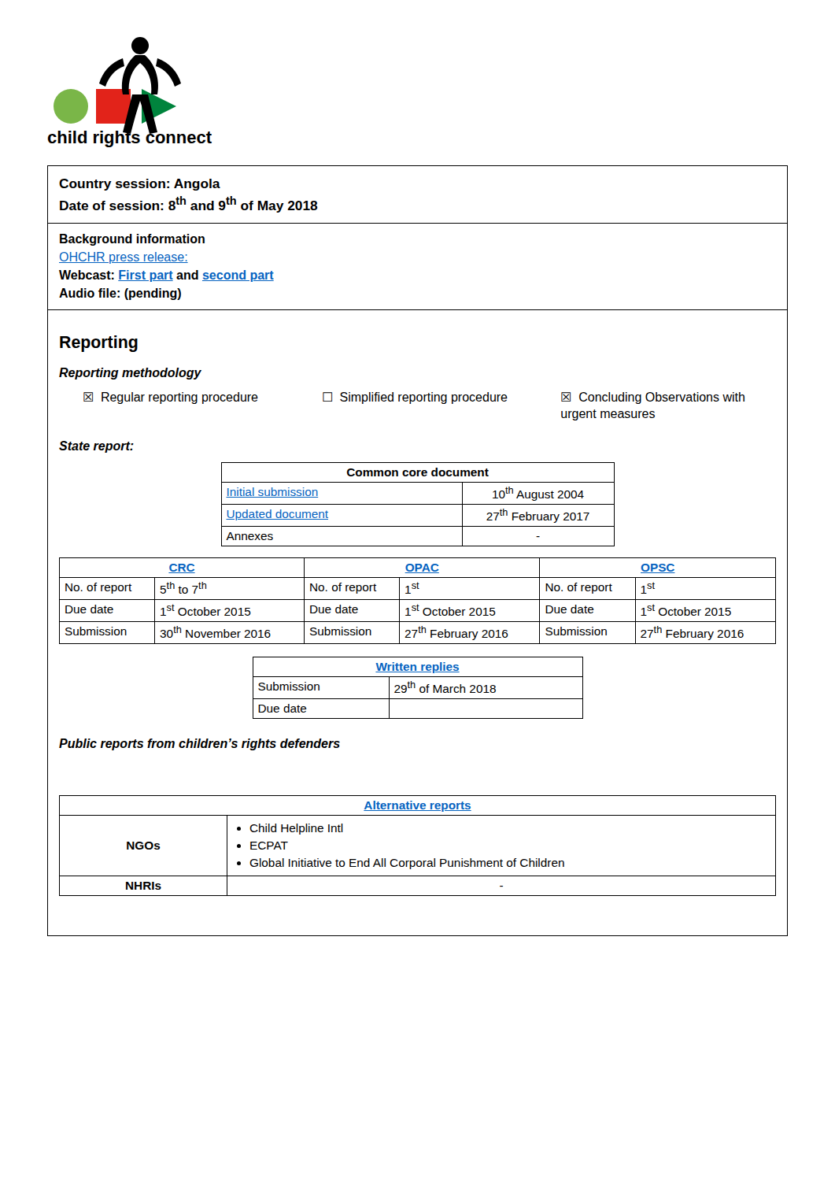child rights connect
Country session: Angola
Date of session: 8th and 9th of May 2018
Background information
OHCHR press release:
Webcast: First part and second part
Audio file: (pending)
Reporting
Reporting methodology
☒ Regular reporting procedure
☐ Simplified reporting procedure
☒ Concluding Observations with urgent measures
State report:
| Common core document |
| --- |
| Initial submission | 10 th August 2004 |
| Updated document | 27 th February 2017 |
| Annexes | - |
| CRC | OPAC | OPSC |
| --- | --- | --- |
| No. of report | 5 th to 7 th | No. of report | 1 st | No. of report | 1 st |
| Due date | 1 st October 2015 | Due date | 1 st October 2015 | Due date | 1 st October 2015 |
| Submission | 30 th November 2016 | Submission | 27 th February 2016 | Submission | 27 th February 2016 |
| Written replies |
| --- |
| Submission | 29 th of March 2018 |
| Due date | |
Public reports from children’s rights defenders
| Alternative reports |
| --- |
| NGOs | Child Helpline Intl ECPAT Global Initiative to End All Corporal Punishment of Children |
| NHRIs | - |